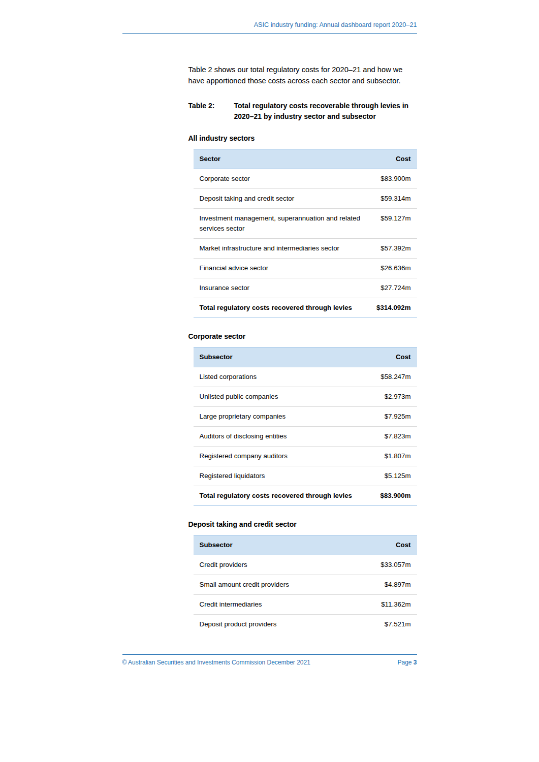ASIC industry funding: Annual dashboard report 2020–21
Table 2 shows our total regulatory costs for 2020–21 and how we have apportioned those costs across each sector and subsector.
Table 2: Total regulatory costs recoverable through levies in 2020–21 by industry sector and subsector
All industry sectors
| Sector | Cost |
| --- | --- |
| Corporate sector | $83.900m |
| Deposit taking and credit sector | $59.314m |
| Investment management, superannuation and related services sector | $59.127m |
| Market infrastructure and intermediaries sector | $57.392m |
| Financial advice sector | $26.636m |
| Insurance sector | $27.724m |
| Total regulatory costs recovered through levies | $314.092m |
Corporate sector
| Subsector | Cost |
| --- | --- |
| Listed corporations | $58.247m |
| Unlisted public companies | $2.973m |
| Large proprietary companies | $7.925m |
| Auditors of disclosing entities | $7.823m |
| Registered company auditors | $1.807m |
| Registered liquidators | $5.125m |
| Total regulatory costs recovered through levies | $83.900m |
Deposit taking and credit sector
| Subsector | Cost |
| --- | --- |
| Credit providers | $33.057m |
| Small amount credit providers | $4.897m |
| Credit intermediaries | $11.362m |
| Deposit product providers | $7.521m |
© Australian Securities and Investments Commission December 2021 Page 3